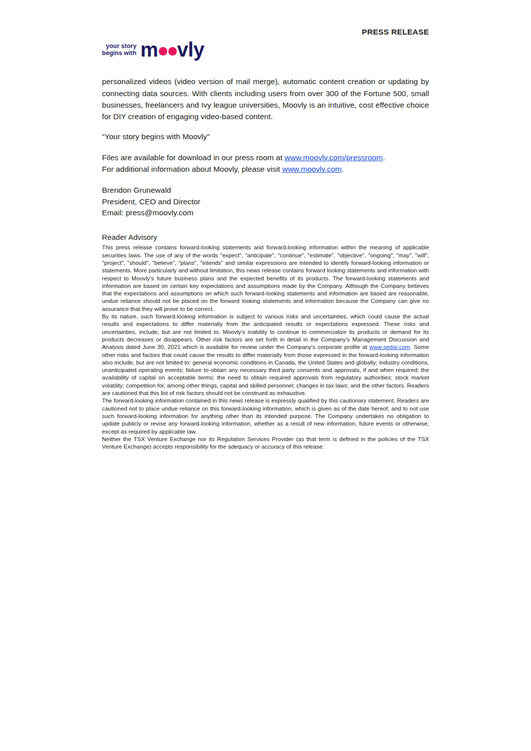PRESS RELEASE
your story
begins with
m vly
personalized videos (video version of mail merge), automatic content creation or updating by connecting data sources. With clients including users from over 300 of the Fortune 500, small businesses, freelancers and Ivy league universities, Moovly is an intuitive, cost effective choice for DIY creation of engaging video-based content.
“Your story begins with Moovly”
Files are available for download in our press room at www.moovly.com/pressroom.
For additional information about Moovly, please visit www.moovly.com.
Brendon Grunewald
President, CEO and Director
Email: press@moovly.com
Reader Advisory
This press release contains forward-looking statements and forward-looking information within the meaning of applicable securities laws. The use of any of the words "expect", "anticipate", "continue", "estimate", "objective", "ongoing", "may", "will", "project", "should", "believe", "plans", "intends" and similar expressions are intended to identify forward-looking information or statements. More particularly and without limitation, this news release contains forward looking statements and information with respect to Moovly's future business plans and the expected benefits of its products. The forward-looking statements and information are based on certain key expectations and assumptions made by the Company. Although the Company believes that the expectations and assumptions on which such forward-looking statements and information are based are reasonable, undue reliance should not be placed on the forward looking statements and information because the Company can give no assurance that they will prove to be correct.
By its nature, such forward-looking information is subject to various risks and uncertainties, which could cause the actual results and expectations to differ materially from the anticipated results or expectations expressed. These risks and uncertainties, include, but are not limited to, Moovly's inability to continue to commercialize its products or demand for its products decreases or disappears. Other risk factors are set forth in detail in the Company's Management Discussion and Analysis dated June 30, 2021 which is available for review under the Company's corporate profile at www.sedar.com. Some other risks and factors that could cause the results to differ materially from those expressed in the forward-looking information also include, but are not limited to: general economic conditions in Canada, the United States and globally; industry conditions, unanticipated operating events; failure to obtain any necessary third party consents and approvals, if and when required; the availability of capital on acceptable terms; the need to obtain required approvals from regulatory authorities; stock market volatility; competition for, among other things, capital and skilled personnel; changes in tax laws; and the other factors. Readers are cautioned that this list of risk factors should not be construed as exhaustive.
The forward-looking information contained in this news release is expressly qualified by this cautionary statement. Readers are cautioned not to place undue reliance on this forward-looking information, which is given as of the date hereof, and to not use such forward-looking information for anything other than its intended purpose. The Company undertakes no obligation to update publicly or revise any forward-looking information, whether as a result of new information, future events or otherwise, except as required by applicable law.
Neither the TSX Venture Exchange nor its Regulation Services Provider (as that term is defined in the policies of the TSX Venture Exchange) accepts responsibility for the adequacy or accuracy of this release.